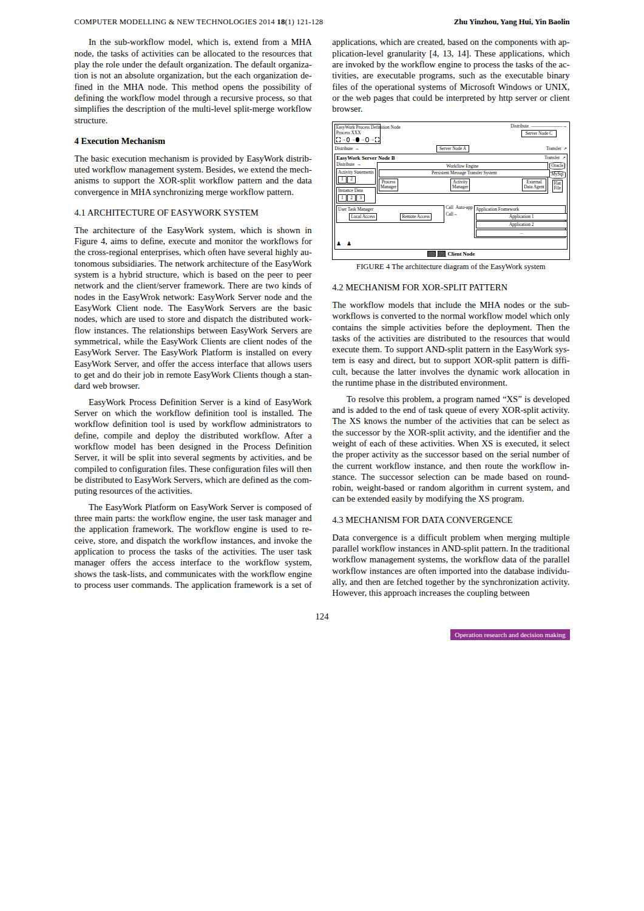COMPUTER MODELLING & NEW TECHNOLOGIES 2014 18(1) 121-128
Zhu Yinzhou, Yang Hui, Yin Baolin
In the sub-workflow model, which is, extend from a MHA node, the tasks of activities can be allocated to the resources that play the role under the default organization. The default organization is not an absolute organization, but the each organization defined in the MHA node. This method opens the possibility of defining the workflow model through a recursive process, so that simplifies the description of the multi-level split-merge workflow structure.
4 Execution Mechanism
The basic execution mechanism is provided by EasyWork distributed workflow management system. Besides, we extend the mechanisms to support the XOR-split workflow pattern and the data convergence in MHA synchronizing merge workflow pattern.
4.1 ARCHITECTURE OF EASYWORK SYSTEM
The architecture of the EasyWork system, which is shown in Figure 4, aims to define, execute and monitor the workflows for the cross-regional enterprises, which often have several highly autonomous subsidiaries. The network architecture of the EasyWork system is a hybrid structure, which is based on the peer to peer network and the client/server framework. There are two kinds of nodes in the EasyWrok network: EasyWork Server node and the EasyWork Client node. The EasyWork Servers are the basic nodes, which are used to store and dispatch the distributed workflow instances. The relationships between EasyWork Servers are symmetrical, while the EasyWork Clients are client nodes of the EasyWork Server. The EasyWork Platform is installed on every EasyWork Server, and offer the access interface that allows users to get and do their job in remote EasyWork Clients though a standard web browser.
EasyWork Process Definition Server is a kind of EasyWork Server on which the workflow definition tool is installed. The workflow definition tool is used by workflow administrators to define, compile and deploy the distributed workflow. After a workflow model has been designed in the Process Definition Server, it will be split into several segments by activities, and be compiled to configuration files. These configuration files will then be distributed to EasyWork Servers, which are defined as the computing resources of the activities.
The EasyWork Platform on EasyWork Server is composed of three main parts: the workflow engine, the user task manager and the application framework. The workflow engine is used to receive, store, and dispatch the workflow instances, and invoke the application to process the tasks of the activities. The user task manager offers the access interface to the workflow system, shows the task-lists, and communicates with the workflow engine to process user commands. The application framework is a set of applications, which are created, based on the components with application-level granularity [4, 13, 14]. These applications, which are invoked by the workflow engine to process the tasks of the activities, are executable programs, such as the executable binary files of the operational systems of Microsoft Windows or UNIX, or the web pages that could be interpreted by http server or client browser.
EasyWork Process Definition Node
Process XXX
→ → → →
Distribute ———————→
Server Node C
Distribute →
Server Node A
Transfer ↗
EasyWork Server Node B
Transfer ↗
Distribute →
Activity Statements
1
2
Instance Data
1
2
3
Workflow Engine
Persistent Message Transfer System
Process
Manager
Activity
Manager
External
Data Agent
Oracle
MySql
Flat
File
User Task Manager
Local Access
Remote Access
Call Auto-app
Call→
Application Framework
Application 1
Application 2
...
♟ ♟
Client Node
FIGURE 4 The architecture diagram of the EasyWork system
4.2 MECHANISM FOR XOR-SPLIT PATTERN
The workflow models that include the MHA nodes or the sub-workflows is converted to the normal workflow model which only contains the simple activities before the deployment. Then the tasks of the activities are distributed to the resources that would execute them. To support AND-split pattern in the EasyWork system is easy and direct, but to support XOR-split pattern is difficult, because the latter involves the dynamic work allocation in the runtime phase in the distributed environment.
To resolve this problem, a program named “XS” is developed and is added to the end of task queue of every XOR-split activity. The XS knows the number of the activities that can be select as the successor by the XOR-split activity, and the identifier and the weight of each of these activities. When XS is executed, it select the proper activity as the successor based on the serial number of the current workflow instance, and then route the workflow instance. The successor selection can be made based on round-robin, weight-based or random algorithm in current system, and can be extended easily by modifying the XS program.
4.3 MECHANISM FOR DATA CONVERGENCE
Data convergence is a difficult problem when merging multiple parallel workflow instances in AND-split pattern. In the traditional workflow management systems, the workflow data of the parallel workflow instances are often imported into the database individually, and then are fetched together by the synchronization activity. However, this approach increases the coupling between
124
Operation research and decision making